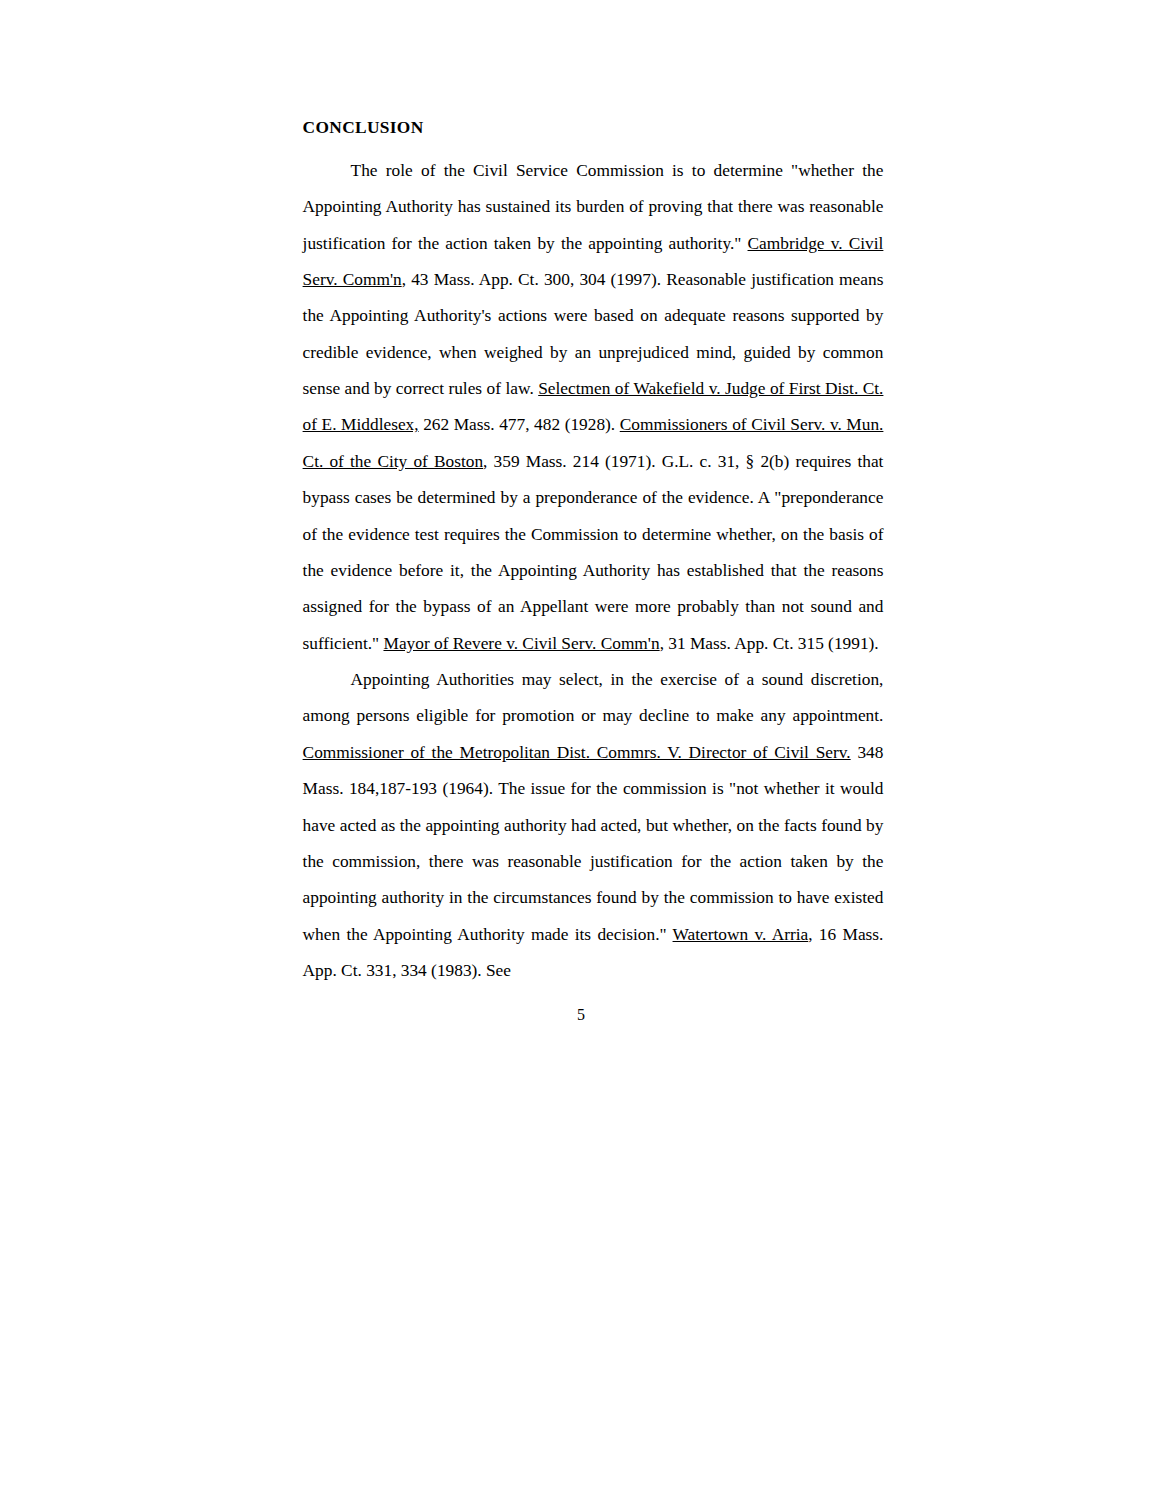CONCLUSION
The role of the Civil Service Commission is to determine "whether the Appointing Authority has sustained its burden of proving that there was reasonable justification for the action taken by the appointing authority." Cambridge v. Civil Serv. Comm'n, 43 Mass. App. Ct. 300, 304 (1997). Reasonable justification means the Appointing Authority's actions were based on adequate reasons supported by credible evidence, when weighed by an unprejudiced mind, guided by common sense and by correct rules of law. Selectmen of Wakefield v. Judge of First Dist. Ct. of E. Middlesex, 262 Mass. 477, 482 (1928). Commissioners of Civil Serv. v. Mun. Ct. of the City of Boston, 359 Mass. 214 (1971). G.L. c. 31, § 2(b) requires that bypass cases be determined by a preponderance of the evidence. A "preponderance of the evidence test requires the Commission to determine whether, on the basis of the evidence before it, the Appointing Authority has established that the reasons assigned for the bypass of an Appellant were more probably than not sound and sufficient." Mayor of Revere v. Civil Serv. Comm'n, 31 Mass. App. Ct. 315 (1991).
Appointing Authorities may select, in the exercise of a sound discretion, among persons eligible for promotion or may decline to make any appointment. Commissioner of the Metropolitan Dist. Commrs. V. Director of Civil Serv. 348 Mass. 184,187-193 (1964). The issue for the commission is "not whether it would have acted as the appointing authority had acted, but whether, on the facts found by the commission, there was reasonable justification for the action taken by the appointing authority in the circumstances found by the commission to have existed when the Appointing Authority made its decision." Watertown v. Arria, 16 Mass. App. Ct. 331, 334 (1983). See
5